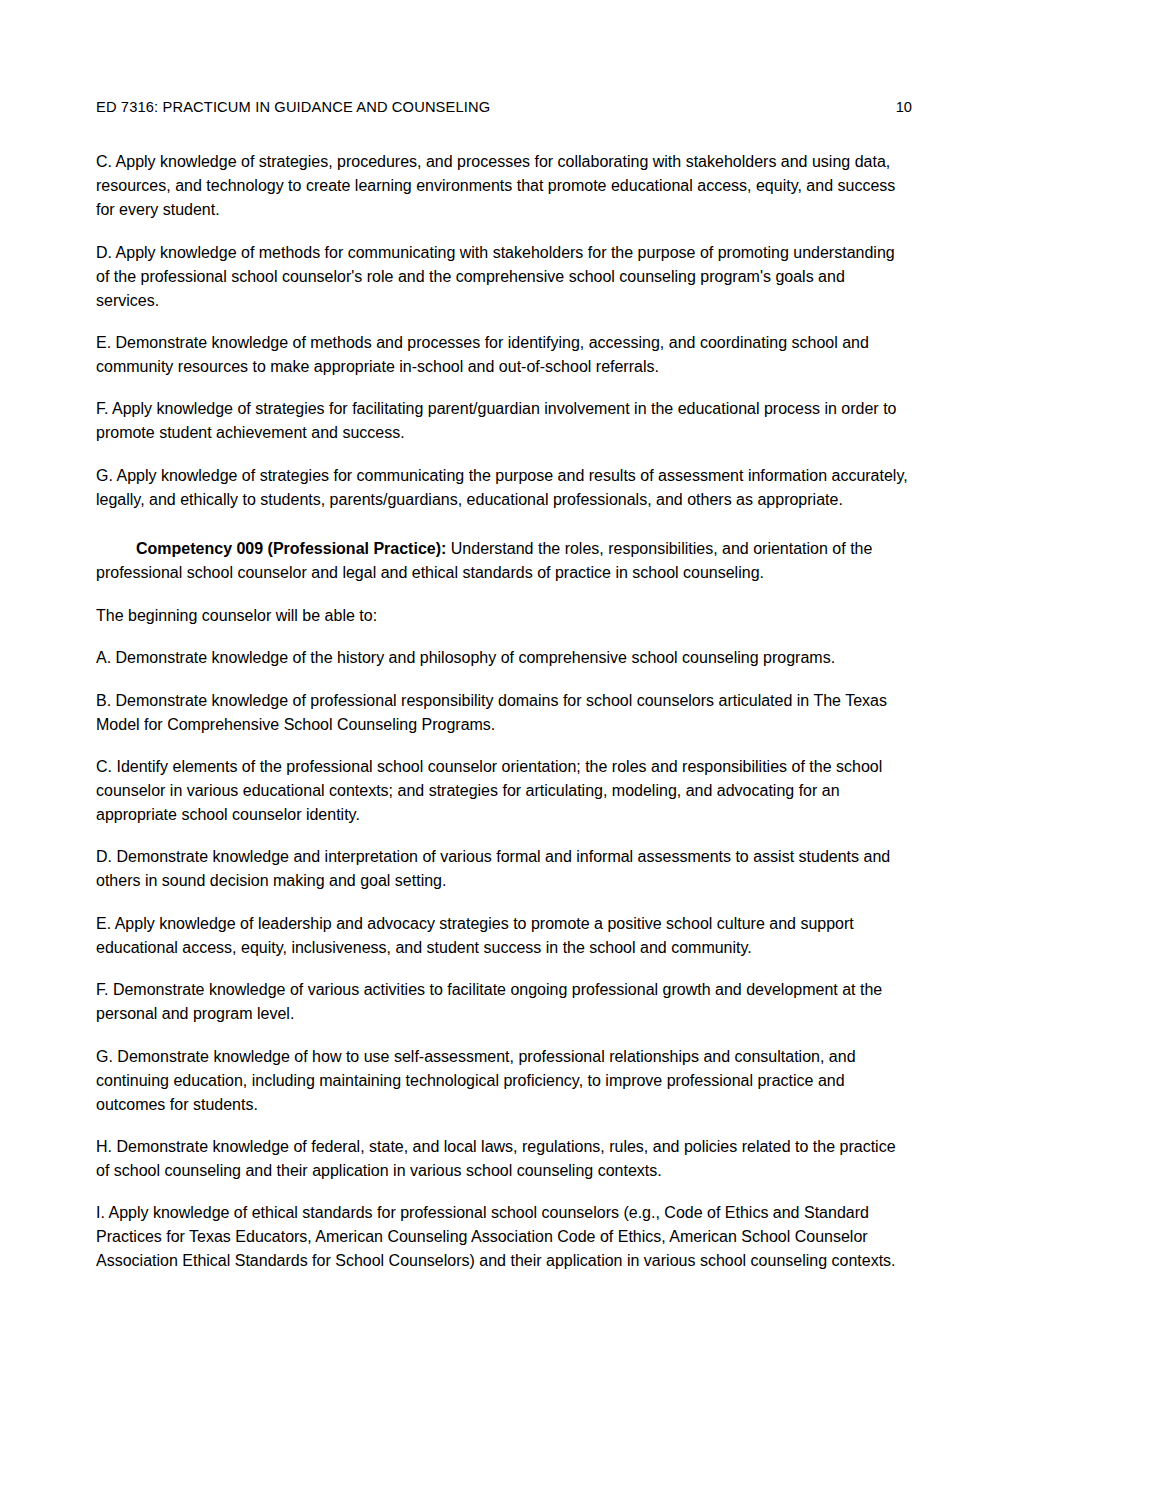ED 7316: PRACTICUM IN GUIDANCE AND COUNSELING 10
C. Apply knowledge of strategies, procedures, and processes for collaborating with stakeholders and using data, resources, and technology to create learning environments that promote educational access, equity, and success for every student.
D. Apply knowledge of methods for communicating with stakeholders for the purpose of promoting understanding of the professional school counselor's role and the comprehensive school counseling program's goals and services.
E. Demonstrate knowledge of methods and processes for identifying, accessing, and coordinating school and community resources to make appropriate in-school and out-of-school referrals.
F. Apply knowledge of strategies for facilitating parent/guardian involvement in the educational process in order to promote student achievement and success.
G. Apply knowledge of strategies for communicating the purpose and results of assessment information accurately, legally, and ethically to students, parents/guardians, educational professionals, and others as appropriate.
Competency 009 (Professional Practice): Understand the roles, responsibilities, and orientation of the professional school counselor and legal and ethical standards of practice in school counseling.
The beginning counselor will be able to:
A. Demonstrate knowledge of the history and philosophy of comprehensive school counseling programs.
B. Demonstrate knowledge of professional responsibility domains for school counselors articulated in The Texas Model for Comprehensive School Counseling Programs.
C. Identify elements of the professional school counselor orientation; the roles and responsibilities of the school counselor in various educational contexts; and strategies for articulating, modeling, and advocating for an appropriate school counselor identity.
D. Demonstrate knowledge and interpretation of various formal and informal assessments to assist students and others in sound decision making and goal setting.
E. Apply knowledge of leadership and advocacy strategies to promote a positive school culture and support educational access, equity, inclusiveness, and student success in the school and community.
F. Demonstrate knowledge of various activities to facilitate ongoing professional growth and development at the personal and program level.
G. Demonstrate knowledge of how to use self-assessment, professional relationships and consultation, and continuing education, including maintaining technological proficiency, to improve professional practice and outcomes for students.
H. Demonstrate knowledge of federal, state, and local laws, regulations, rules, and policies related to the practice of school counseling and their application in various school counseling contexts.
I. Apply knowledge of ethical standards for professional school counselors (e.g., Code of Ethics and Standard Practices for Texas Educators, American Counseling Association Code of Ethics, American School Counselor Association Ethical Standards for School Counselors) and their application in various school counseling contexts.